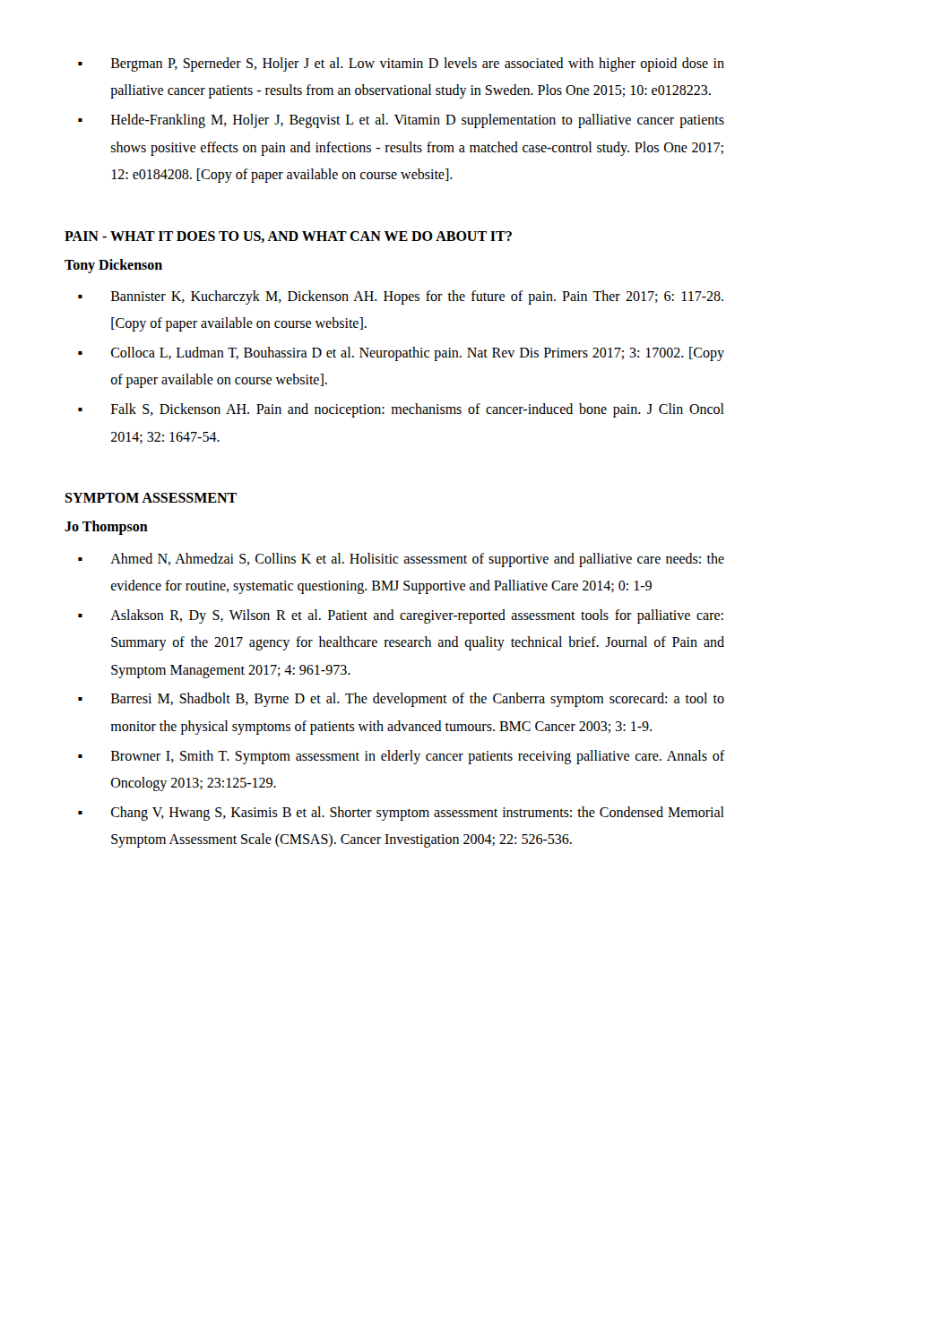Bergman P, Sperneder S, Holjer J et al. Low vitamin D levels are associated with higher opioid dose in palliative cancer patients - results from an observational study in Sweden. Plos One 2015; 10: e0128223.
Helde-Frankling M, Holjer J, Begqvist L et al. Vitamin D supplementation to palliative cancer patients shows positive effects on pain and infections - results from a matched case-control study. Plos One 2017; 12: e0184208. [Copy of paper available on course website].
PAIN - WHAT IT DOES TO US, AND WHAT CAN WE DO ABOUT IT?
Tony Dickenson
Bannister K, Kucharczyk M, Dickenson AH. Hopes for the future of pain. Pain Ther 2017; 6: 117-28. [Copy of paper available on course website].
Colloca L, Ludman T, Bouhassira D et al. Neuropathic pain. Nat Rev Dis Primers 2017; 3: 17002. [Copy of paper available on course website].
Falk S, Dickenson AH. Pain and nociception: mechanisms of cancer-induced bone pain. J Clin Oncol 2014; 32: 1647-54.
SYMPTOM ASSESSMENT
Jo Thompson
Ahmed N, Ahmedzai S, Collins K et al. Holisitic assessment of supportive and palliative care needs: the evidence for routine, systematic questioning. BMJ Supportive and Palliative Care 2014; 0: 1-9
Aslakson R, Dy S, Wilson R et al. Patient and caregiver-reported assessment tools for palliative care: Summary of the 2017 agency for healthcare research and quality technical brief. Journal of Pain and Symptom Management 2017; 4: 961-973.
Barresi M, Shadbolt B, Byrne D et al. The development of the Canberra symptom scorecard: a tool to monitor the physical symptoms of patients with advanced tumours. BMC Cancer 2003; 3: 1-9.
Browner I, Smith T. Symptom assessment in elderly cancer patients receiving palliative care. Annals of Oncology 2013; 23:125-129.
Chang V, Hwang S, Kasimis B et al. Shorter symptom assessment instruments: the Condensed Memorial Symptom Assessment Scale (CMSAS). Cancer Investigation 2004; 22: 526-536.